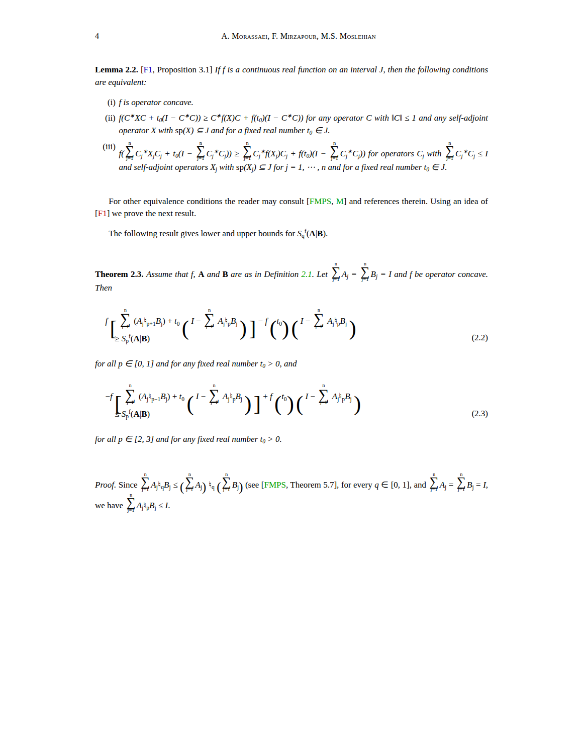4 A. Morassaei, F. Mirzapour, M.S. Moslehian
Lemma 2.2. [F1, Proposition 3.1] If f is a continuous real function on an interval J, then the following conditions are equivalent:
(i) f is operator concave.
(ii) f(C∗XC + t0(I − C∗C)) ≥ C∗f(X)C + f(t0)(I − C∗C)) for any operator C with ‖C‖ ≤ 1 and any self-adjoint operator X with sp(X) ⊆ J and for a fixed real number t0 ∈ J.
(iii) f(n∑j=1 Cj∗XjCj + t0(I − n∑j=1 Cj∗Cj)) ≥ n∑j=1 Cj∗f(Xj)Cj + f(t0)(I − n∑j=1 Cj∗Cj)) for operators Cj with n∑j=1 Cj∗Cj ≤ I and self-adjoint operators Xj with sp(Xj) ⊆ J for j = 1, ⋯ , n and for a fixed real number t0 ∈ J.
For other equivalence conditions the reader may consult [FMPS, M] and references therein. Using an idea of [F1] we prove the next result.
The following result gives lower and upper bounds for Sqf(A|B).
Theorem 2.3. Assume that f, A and B are as in Definition 2.1. Let n∑j=1 Aj = n∑j=1 Bj = I and f be operator concave. Then
f [ n∑j=1 (Aj♮p+1Bj) + t0 ( I − n∑j=1 Aj♮pBj ) ] − f (t0) ( I − n∑j=1 Aj♮pBj ) ≥ Spf(A|B) (2.2)
for all p ∈ [0, 1] and for any fixed real number t0 > 0, and
−f [ n∑j=1 (Aj♮p−1Bj) + t0 ( I − n∑j=1 Aj♮pBj ) ] + f (t0) ( I − n∑j=1 Aj♮pBj ) ≤ Spf(A|B) (2.3)
for all p ∈ [2, 3] and for any fixed real number t0 > 0.
Proof. Since n∑j=1 Aj♮qBj ≤ (n∑j=1 Aj) ♮q (n∑j=1 Bj) (see [FMPS, Theorem 5.7], for every q ∈ [0, 1], and n∑j=1 Aj = n∑j=1 Bj = I, we have n∑j=1 Aj♮pBj ≤ I.